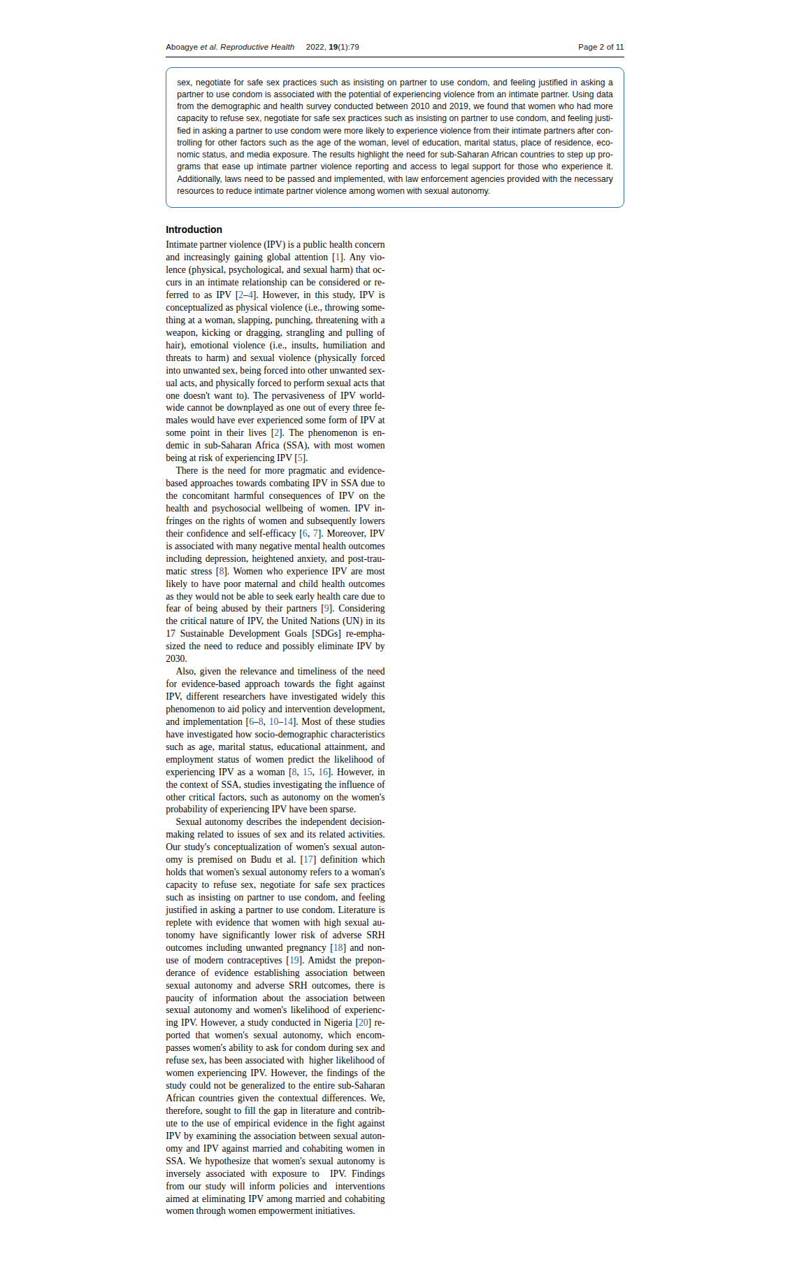Aboagye et al. Reproductive Health 2022, 19(1):79
Page 2 of 11
sex, negotiate for safe sex practices such as insisting on partner to use condom, and feeling justified in asking a partner to use condom is associated with the potential of experiencing violence from an intimate partner. Using data from the demographic and health survey conducted between 2010 and 2019, we found that women who had more capacity to refuse sex, negotiate for safe sex practices such as insisting on partner to use condom, and feeling justified in asking a partner to use condom were more likely to experience violence from their intimate partners after controlling for other factors such as the age of the woman, level of education, marital status, place of residence, economic status, and media exposure. The results highlight the need for sub-Saharan African countries to step up programs that ease up intimate partner violence reporting and access to legal support for those who experience it. Additionally, laws need to be passed and implemented, with law enforcement agencies provided with the necessary resources to reduce intimate partner violence among women with sexual autonomy.
Introduction
Intimate partner violence (IPV) is a public health concern and increasingly gaining global attention [1]. Any violence (physical, psychological, and sexual harm) that occurs in an intimate relationship can be considered or referred to as IPV [2–4]. However, in this study, IPV is conceptualized as physical violence (i.e., throwing something at a woman, slapping, punching, threatening with a weapon, kicking or dragging, strangling and pulling of hair), emotional violence (i.e., insults, humiliation and threats to harm) and sexual violence (physically forced into unwanted sex, being forced into other unwanted sexual acts, and physically forced to perform sexual acts that one doesn't want to). The pervasiveness of IPV worldwide cannot be downplayed as one out of every three females would have ever experienced some form of IPV at some point in their lives [2]. The phenomenon is endemic in sub-Saharan Africa (SSA), with most women being at risk of experiencing IPV [5].
There is the need for more pragmatic and evidence-based approaches towards combating IPV in SSA due to the concomitant harmful consequences of IPV on the health and psychosocial wellbeing of women. IPV infringes on the rights of women and subsequently lowers their confidence and self-efficacy [6, 7]. Moreover, IPV is associated with many negative mental health outcomes including depression, heightened anxiety, and post-traumatic stress [8]. Women who experience IPV are most likely to have poor maternal and child health outcomes as they would not be able to seek early health care due to fear of being abused by their partners [9]. Considering the critical nature of IPV, the United Nations (UN) in its 17 Sustainable Development Goals [SDGs] re-emphasized the need to reduce and possibly eliminate IPV by 2030.
Also, given the relevance and timeliness of the need for evidence-based approach towards the fight against IPV, different researchers have investigated widely this phenomenon to aid policy and intervention development, and implementation [6–8, 10–14]. Most of these studies have investigated how socio-demographic characteristics such as age, marital status, educational attainment, and employment status of women predict the likelihood of experiencing IPV as a woman [8, 15, 16]. However, in the context of SSA, studies investigating the influence of other critical factors, such as autonomy on the women's probability of experiencing IPV have been sparse.
Sexual autonomy describes the independent decision-making related to issues of sex and its related activities. Our study's conceptualization of women's sexual autonomy is premised on Budu et al. [17] definition which holds that women's sexual autonomy refers to a woman's capacity to refuse sex, negotiate for safe sex practices such as insisting on partner to use condom, and feeling justified in asking a partner to use condom. Literature is replete with evidence that women with high sexual autonomy have significantly lower risk of adverse SRH outcomes including unwanted pregnancy [18] and non-use of modern contraceptives [19]. Amidst the preponderance of evidence establishing association between sexual autonomy and adverse SRH outcomes, there is paucity of information about the association between sexual autonomy and women's likelihood of experiencing IPV. However, a study conducted in Nigeria [20] reported that women's sexual autonomy, which encompasses women's ability to ask for condom during sex and refuse sex, has been associated with higher likelihood of women experiencing IPV. However, the findings of the study could not be generalized to the entire sub-Saharan African countries given the contextual differences. We, therefore, sought to fill the gap in literature and contribute to the use of empirical evidence in the fight against IPV by examining the association between sexual autonomy and IPV against married and cohabiting women in SSA. We hypothesize that women's sexual autonomy is inversely associated with exposure to IPV. Findings from our study will inform policies and interventions aimed at eliminating IPV among married and cohabiting women through women empowerment initiatives.